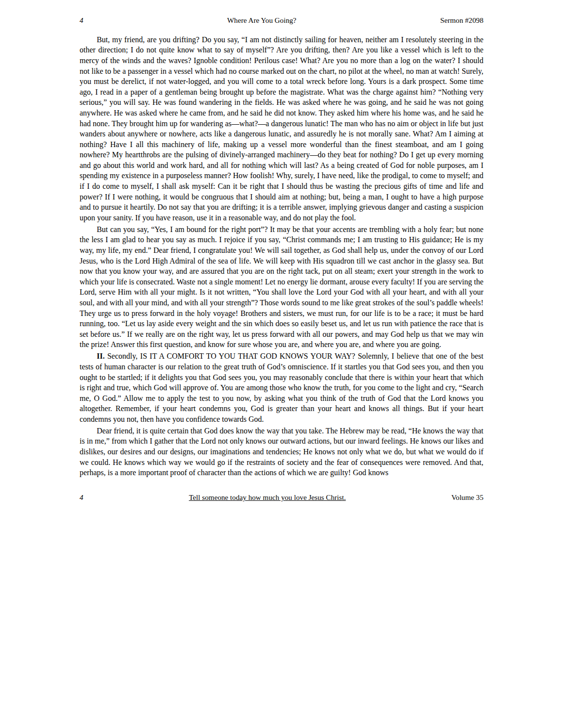4 Where Are You Going? Sermon #2098
But, my friend, are you drifting? Do you say, “I am not distinctly sailing for heaven, neither am I resolutely steering in the other direction; I do not quite know what to say of myself”? Are you drifting, then? Are you like a vessel which is left to the mercy of the winds and the waves? Ignoble condition! Perilous case! What? Are you no more than a log on the water? I should not like to be a passenger in a vessel which had no course marked out on the chart, no pilot at the wheel, no man at watch! Surely, you must be derelict, if not water-logged, and you will come to a total wreck before long. Yours is a dark prospect. Some time ago, I read in a paper of a gentleman being brought up before the magistrate. What was the charge against him? “Nothing very serious,” you will say. He was found wandering in the fields. He was asked where he was going, and he said he was not going anywhere. He was asked where he came from, and he said he did not know. They asked him where his home was, and he said he had none. They brought him up for wandering as—what?—a dangerous lunatic! The man who has no aim or object in life but just wanders about anywhere or nowhere, acts like a dangerous lunatic, and assuredly he is not morally sane. What? Am I aiming at nothing? Have I all this machinery of life, making up a vessel more wonderful than the finest steamboat, and am I going nowhere? My heartthrobs are the pulsing of divinely-arranged machinery—do they beat for nothing? Do I get up every morning and go about this world and work hard, and all for nothing which will last? As a being created of God for noble purposes, am I spending my existence in a purposeless manner? How foolish! Why, surely, I have need, like the prodigal, to come to myself; and if I do come to myself, I shall ask myself: Can it be right that I should thus be wasting the precious gifts of time and life and power? If I were nothing, it would be congruous that I should aim at nothing; but, being a man, I ought to have a high purpose and to pursue it heartily. Do not say that you are drifting; it is a terrible answer, implying grievous danger and casting a suspicion upon your sanity. If you have reason, use it in a reasonable way, and do not play the fool.
But can you say, “Yes, I am bound for the right port”? It may be that your accents are trembling with a holy fear; but none the less I am glad to hear you say as much. I rejoice if you say, “Christ commands me; I am trusting to His guidance; He is my way, my life, my end.” Dear friend, I congratulate you! We will sail together, as God shall help us, under the convoy of our Lord Jesus, who is the Lord High Admiral of the sea of life. We will keep with His squadron till we cast anchor in the glassy sea. But now that you know your way, and are assured that you are on the right tack, put on all steam; exert your strength in the work to which your life is consecrated. Waste not a single moment! Let no energy lie dormant, arouse every faculty! If you are serving the Lord, serve Him with all your might. Is it not written, “You shall love the Lord your God with all your heart, and with all your soul, and with all your mind, and with all your strength”? Those words sound to me like great strokes of the soul’s paddle wheels! They urge us to press forward in the holy voyage! Brothers and sisters, we must run, for our life is to be a race; it must be hard running, too. “Let us lay aside every weight and the sin which does so easily beset us, and let us run with patience the race that is set before us.” If we really are on the right way, let us press forward with all our powers, and may God help us that we may win the prize! Answer this first question, and know for sure whose you are, and where you are, and where you are going.
II. Secondly, IS IT A COMFORT TO YOU THAT GOD KNOWS YOUR WAY? Solemnly, I believe that one of the best tests of human character is our relation to the great truth of God’s omniscience. If it startles you that God sees you, and then you ought to be startled; if it delights you that God sees you, you may reasonably conclude that there is within your heart that which is right and true, which God will approve of. You are among those who know the truth, for you come to the light and cry, “Search me, O God.” Allow me to apply the test to you now, by asking what you think of the truth of God that the Lord knows you altogether. Remember, if your heart condemns you, God is greater than your heart and knows all things. But if your heart condemns you not, then have you confidence towards God.
Dear friend, it is quite certain that God does know the way that you take. The Hebrew may be read, “He knows the way that is in me,” from which I gather that the Lord not only knows our outward actions, but our inward feelings. He knows our likes and dislikes, our desires and our designs, our imaginations and tendencies; He knows not only what we do, but what we would do if we could. He knows which way we would go if the restraints of society and the fear of consequences were removed. And that, perhaps, is a more important proof of character than the actions of which we are guilty! God knows
4 Tell someone today how much you love Jesus Christ. Volume 35